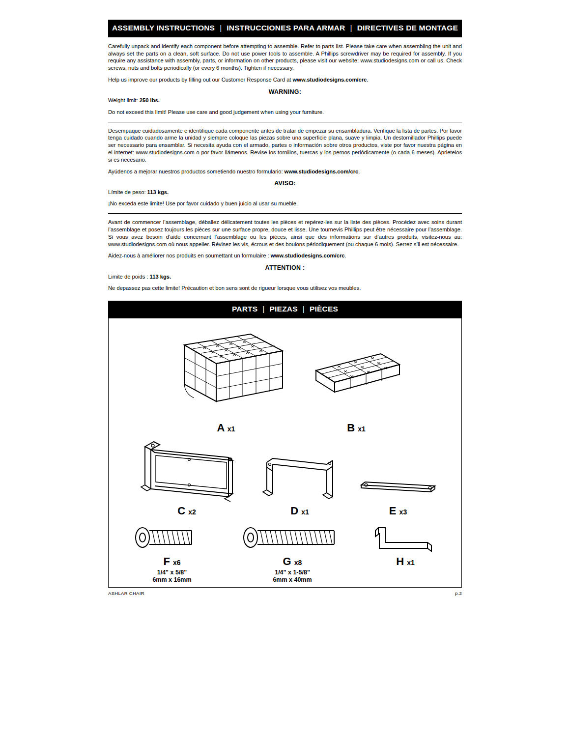ASSEMBLY INSTRUCTIONS|INSTRUCCIONES PARA ARMAR|DIRECTIVES DE MONTAGE
Carefully unpack and identify each component before attempting to assemble. Refer to parts list. Please take care when assembling the unit and always set the parts on a clean, soft surface. Do not use power tools to assemble. A Phillips screwdriver may be required for assembly. If you require any assistance with assembly, parts, or information on other products, please visit our website: www.studiodesigns.com or call us. Check screws, nuts and bolts periodically (or every 6 months). Tighten if necessary.
Help us improve our products by filling out our Customer Response Card at www.studiodesigns.com/crc.
WARNING:
Weight limit: 250 lbs.
Do not exceed this limit! Please use care and good judgement when using your furniture.
Desempaque cuidadosamente e identifique cada componente antes de tratar de empezar su ensambladura. Verifique la lista de partes. Por favor tenga cuidado cuando arme la unidad y siempre coloque las piezas sobre una superficie plana, suave y limpia. Un destornillador Phillips puede ser necessario para ensamblar. Si necesita ayuda con el armado, partes o información sobre otros productos, viste por favor nuestra página en el internet: www.studiodesigns.com o por favor llámenos. Revise los tornillos, tuercas y los pernos periódicamente (o cada 6 meses). Aprietelos si es necesario.
Ayúdenos a mejorar nuestros productos sometiendo nuestro formulario: www.studiodesigns.com/crc.
AVISO:
Límite de peso: 113 kgs.
¡No exceda este limite! Use por favor cuidado y buen juicio al usar su mueble.
Avant de commencer l’assemblage, déballez délicatement toutes les pièces et repérez-les sur la liste des pièces. Procédez avec soins durant l’assemblage et posez toujours les pièces sur une surface propre, douce et lisse. Une tournevis Phillips peut être nécessaire pour l’assemblage. Si vous avez besoin d’aide concernant l’assemblage ou les pièces, ainsi que des informations sur d’autres produits, visitez-nous au: www.studiodesigns.com où nous appeller. Révisez les vis, écrous et des boulons périodiquement (ou chaque 6 mois). Serrez s’il est nécessaire.
Aidez-nous à améliorer nos produits en soumettant un formulaire : www.studiodesigns.com/crc.
ATTENTION :
Limite de poids : 113 kgs.
Ne depassez pas cette limite! Précaution et bon sens sont de rigueur lorsque vous utilisez vos meubles.
PARTS|PIEZAS|PIÈCES
A x1
B x1
C x2
D x1
E x3
F x6
1/4" x 5/8"
6mm x 16mm
G x8
1/4" x 1-5/8"
6mm x 40mm
H x1
ASHLAR CHAIR p.2